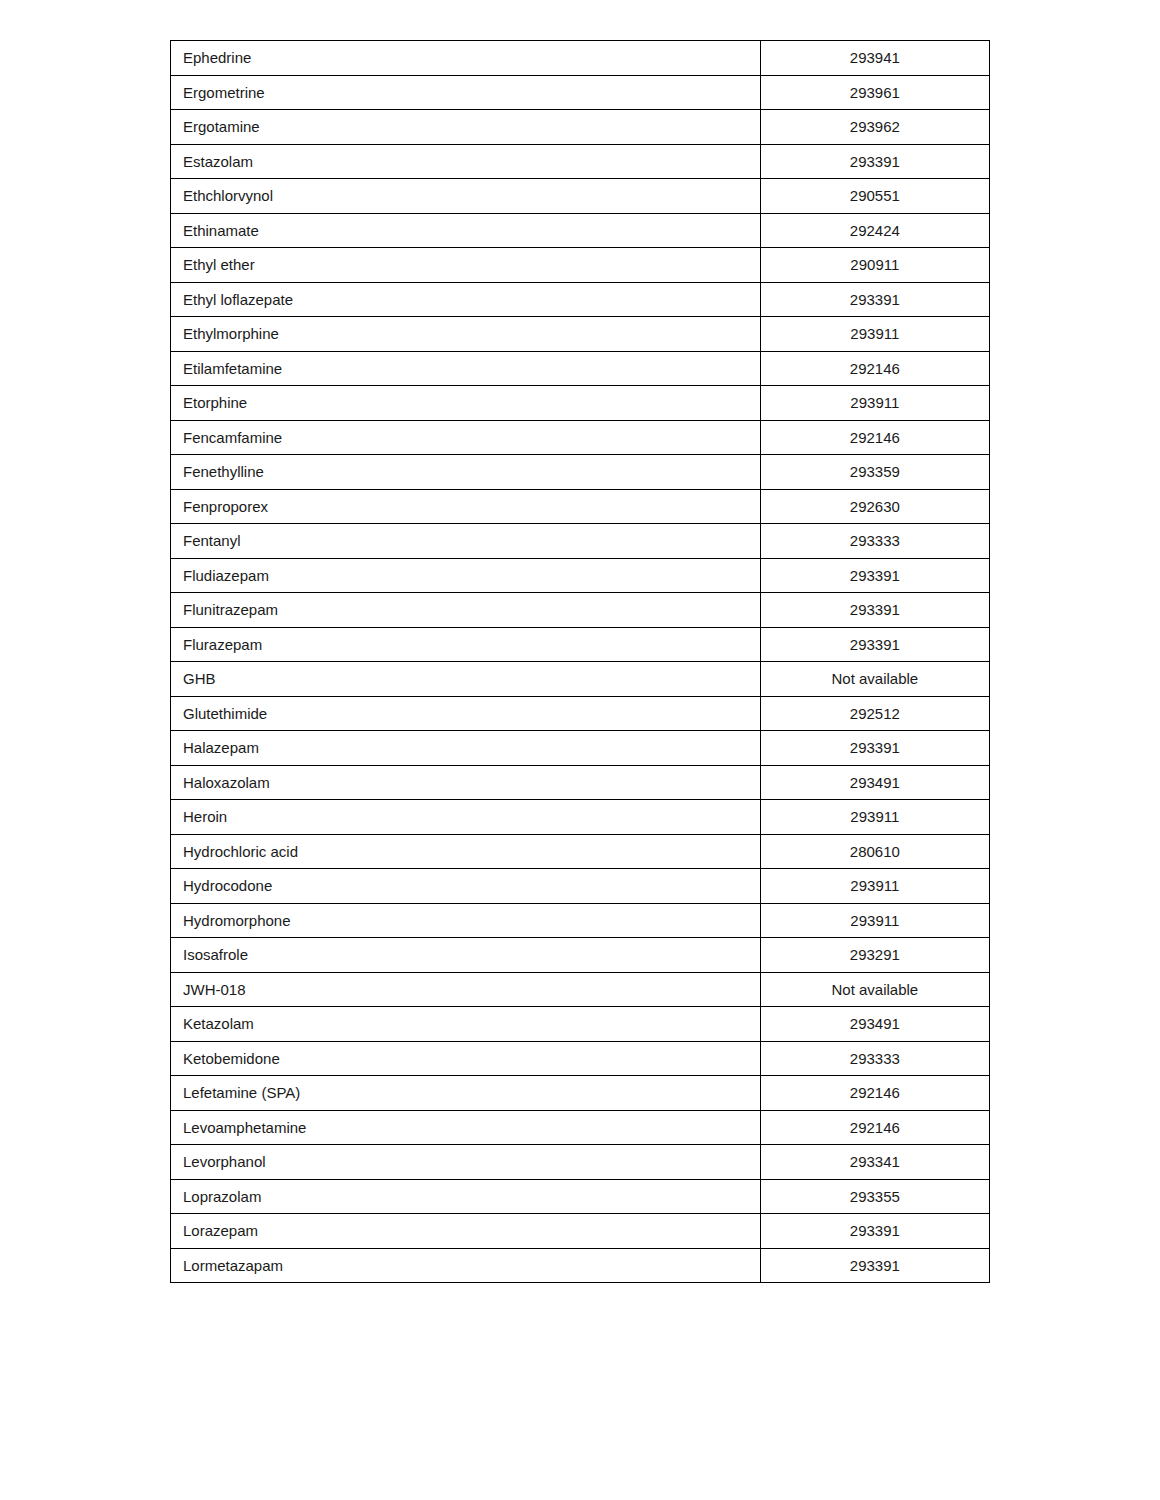| Ephedrine | 293941 |
| Ergometrine | 293961 |
| Ergotamine | 293962 |
| Estazolam | 293391 |
| Ethchlorvynol | 290551 |
| Ethinamate | 292424 |
| Ethyl ether | 290911 |
| Ethyl loflazepate | 293391 |
| Ethylmorphine | 293911 |
| Etilamfetamine | 292146 |
| Etorphine | 293911 |
| Fencamfamine | 292146 |
| Fenethylline | 293359 |
| Fenproporex | 292630 |
| Fentanyl | 293333 |
| Fludiazepam | 293391 |
| Flunitrazepam | 293391 |
| Flurazepam | 293391 |
| GHB | Not available |
| Glutethimide | 292512 |
| Halazepam | 293391 |
| Haloxazolam | 293491 |
| Heroin | 293911 |
| Hydrochloric acid | 280610 |
| Hydrocodone | 293911 |
| Hydromorphone | 293911 |
| Isosafrole | 293291 |
| JWH-018 | Not available |
| Ketazolam | 293491 |
| Ketobemidone | 293333 |
| Lefetamine (SPA) | 292146 |
| Levoamphetamine | 292146 |
| Levorphanol | 293341 |
| Loprazolam | 293355 |
| Lorazepam | 293391 |
| Lormetazapam | 293391 |